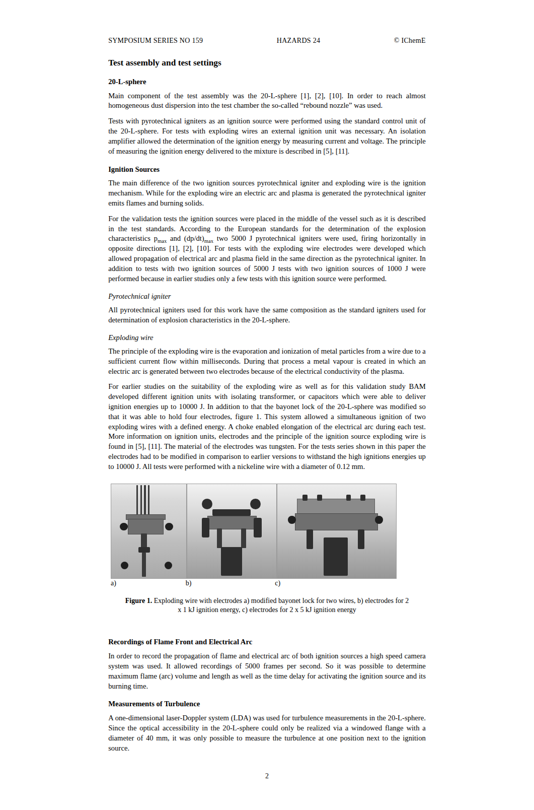SYMPOSIUM SERIES NO 159
HAZARDS 24
© IChemE
Test assembly and test settings
20-L-sphere
Main component of the test assembly was the 20-L-sphere [1], [2], [10]. In order to reach almost homogeneous dust dispersion into the test chamber the so-called “rebound nozzle” was used.
Tests with pyrotechnical igniters as an ignition source were performed using the standard control unit of the 20-L-sphere. For tests with exploding wires an external ignition unit was necessary. An isolation amplifier allowed the determination of the ignition energy by measuring current and voltage. The principle of measuring the ignition energy delivered to the mixture is described in [5], [11].
Ignition Sources
The main difference of the two ignition sources pyrotechnical igniter and exploding wire is the ignition mechanism. While for the exploding wire an electric arc and plasma is generated the pyrotechnical igniter emits flames and burning solids.
For the validation tests the ignition sources were placed in the middle of the vessel such as it is described in the test standards. According to the European standards for the determination of the explosion characteristics pmax and (dp/dt)max two 5000 J pyrotechnical igniters were used, firing horizontally in opposite directions [1], [2], [10]. For tests with the exploding wire electrodes were developed which allowed propagation of electrical arc and plasma field in the same direction as the pyrotechnical igniter. In addition to tests with two ignition sources of 5000 J tests with two ignition sources of 1000 J were performed because in earlier studies only a few tests with this ignition source were performed.
Pyrotechnical igniter
All pyrotechnical igniters used for this work have the same composition as the standard igniters used for determination of explosion characteristics in the 20-L-sphere.
Exploding wire
The principle of the exploding wire is the evaporation and ionization of metal particles from a wire due to a sufficient current flow within milliseconds. During that process a metal vapour is created in which an electric arc is generated between two electrodes because of the electrical conductivity of the plasma.
For earlier studies on the suitability of the exploding wire as well as for this validation study BAM developed different ignition units with isolating transformer, or capacitors which were able to deliver ignition energies up to 10000 J. In addition to that the bayonet lock of the 20-L-sphere was modified so that it was able to hold four electrodes, figure 1. This system allowed a simultaneous ignition of two exploding wires with a defined energy. A choke enabled elongation of the electrical arc during each test. More information on ignition units, electrodes and the principle of the ignition source exploding wire is found in [5], [11]. The material of the electrodes was tungsten. For the tests series shown in this paper the electrodes had to be modified in comparison to earlier versions to withstand the high ignitions energies up to 10000 J. All tests were performed with a nickeline wire with a diameter of 0.12 mm.
a)
b)
c)
Figure 1. Exploding wire with electrodes a) modified bayonet lock for two wires, b) electrodes for 2 x 1 kJ ignition energy, c) electrodes for 2 x 5 kJ ignition energy
Recordings of Flame Front and Electrical Arc
In order to record the propagation of flame and electrical arc of both ignition sources a high speed camera system was used. It allowed recordings of 5000 frames per second. So it was possible to determine maximum flame (arc) volume and length as well as the time delay for activating the ignition source and its burning time.
Measurements of Turbulence
A one-dimensional laser-Doppler system (LDA) was used for turbulence measurements in the 20-L-sphere. Since the optical accessibility in the 20-L-sphere could only be realized via a windowed flange with a diameter of 40 mm, it was only possible to measure the turbulence at one position next to the ignition source.
2